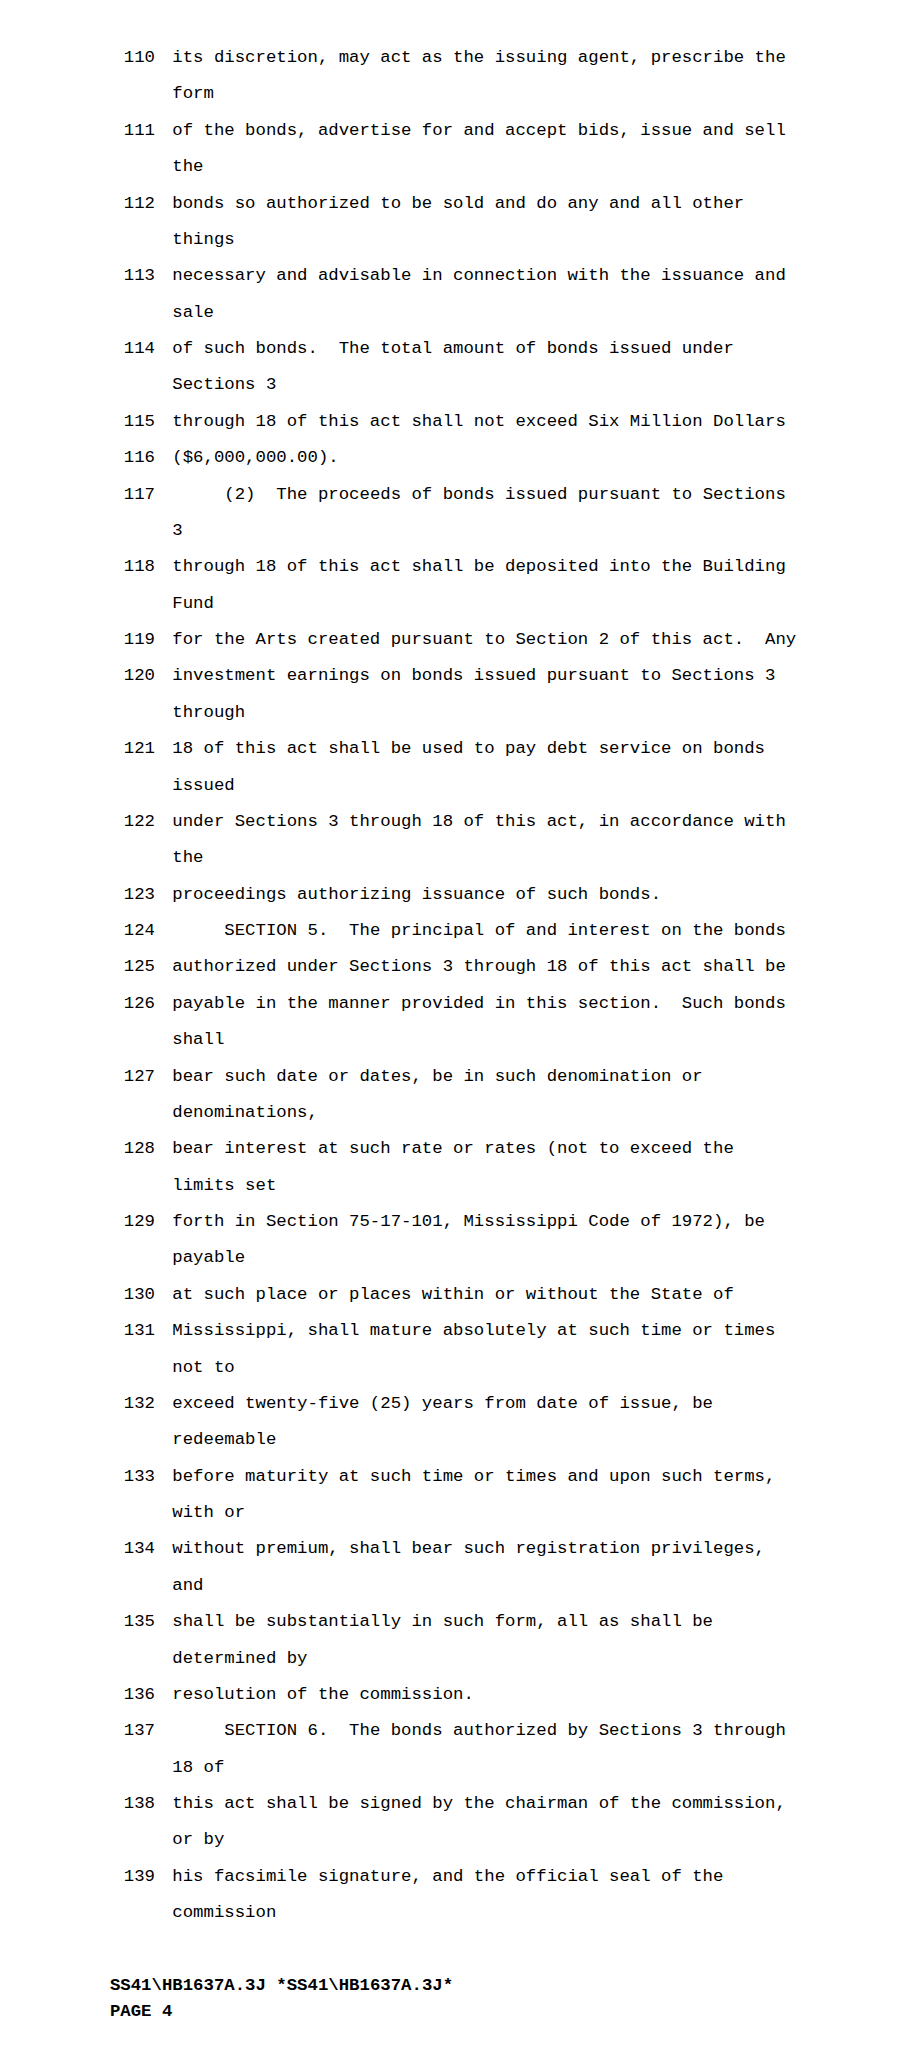its discretion, may act as the issuing agent, prescribe the form
of the bonds, advertise for and accept bids, issue and sell the
bonds so authorized to be sold and do any and all other things
necessary and advisable in connection with the issuance and sale
of such bonds. The total amount of bonds issued under Sections 3
through 18 of this act shall not exceed Six Million Dollars
($6,000,000.00).
(2) The proceeds of bonds issued pursuant to Sections 3
through 18 of this act shall be deposited into the Building Fund
for the Arts created pursuant to Section 2 of this act. Any
investment earnings on bonds issued pursuant to Sections 3 through
18 of this act shall be used to pay debt service on bonds issued
under Sections 3 through 18 of this act, in accordance with the
proceedings authorizing issuance of such bonds.
SECTION 5. The principal of and interest on the bonds
authorized under Sections 3 through 18 of this act shall be
payable in the manner provided in this section. Such bonds shall
bear such date or dates, be in such denomination or denominations,
bear interest at such rate or rates (not to exceed the limits set
forth in Section 75-17-101, Mississippi Code of 1972), be payable
at such place or places within or without the State of
Mississippi, shall mature absolutely at such time or times not to
exceed twenty-five (25) years from date of issue, be redeemable
before maturity at such time or times and upon such terms, with or
without premium, shall bear such registration privileges, and
shall be substantially in such form, all as shall be determined by
resolution of the commission.
SECTION 6. The bonds authorized by Sections 3 through 18 of
this act shall be signed by the chairman of the commission, or by
his facsimile signature, and the official seal of the commission
SS41\HB1637A.3J *SS41\HB1637A.3J*
PAGE 4